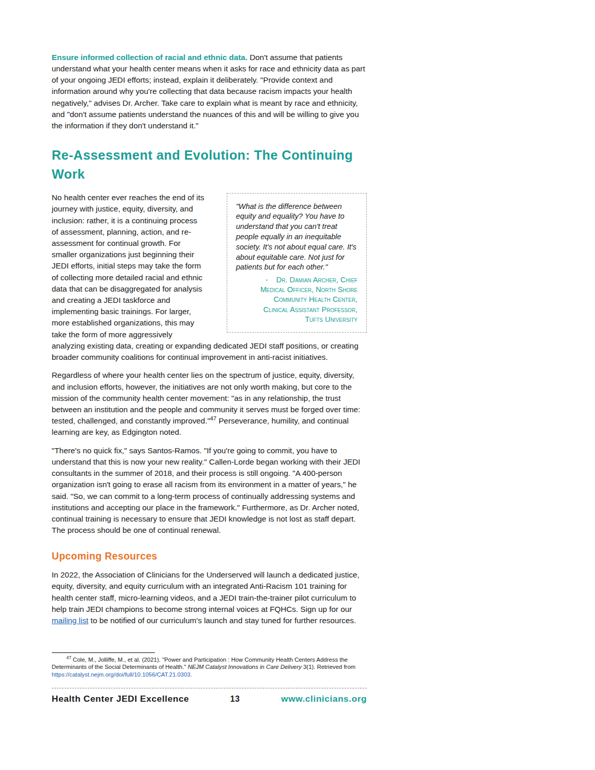Ensure informed collection of racial and ethnic data. Don't assume that patients understand what your health center means when it asks for race and ethnicity data as part of your ongoing JEDI efforts; instead, explain it deliberately. "Provide context and information around why you're collecting that data because racism impacts your health negatively," advises Dr. Archer. Take care to explain what is meant by race and ethnicity, and "don't assume patients understand the nuances of this and will be willing to give you the information if they don't understand it."
Re-Assessment and Evolution: The Continuing Work
"What is the difference between equity and equality? You have to understand that you can't treat people equally in an inequitable society. It's not about equal care. It's about equitable care. Not just for patients but for each other."
- Dr. Damian Archer, Chief Medical Officer, North Shore Community Health Center, Clinical Assistant Professor, Tufts University
No health center ever reaches the end of its journey with justice, equity, diversity, and inclusion: rather, it is a continuing process of assessment, planning, action, and re-assessment for continual growth. For smaller organizations just beginning their JEDI efforts, initial steps may take the form of collecting more detailed racial and ethnic data that can be disaggregated for analysis and creating a JEDI taskforce and implementing basic trainings. For larger, more established organizations, this may take the form of more aggressively analyzing existing data, creating or expanding dedicated JEDI staff positions, or creating broader community coalitions for continual improvement in anti-racist initiatives.
Regardless of where your health center lies on the spectrum of justice, equity, diversity, and inclusion efforts, however, the initiatives are not only worth making, but core to the mission of the community health center movement: "as in any relationship, the trust between an institution and the people and community it serves must be forged over time: tested, challenged, and constantly improved."47 Perseverance, humility, and continual learning are key, as Edgington noted.
"There's no quick fix," says Santos-Ramos. "If you're going to commit, you have to understand that this is now your new reality." Callen-Lorde began working with their JEDI consultants in the summer of 2018, and their process is still ongoing. "A 400-person organization isn't going to erase all racism from its environment in a matter of years," he said. "So, we can commit to a long-term process of continually addressing systems and institutions and accepting our place in the framework." Furthermore, as Dr. Archer noted, continual training is necessary to ensure that JEDI knowledge is not lost as staff depart. The process should be one of continual renewal.
Upcoming Resources
In 2022, the Association of Clinicians for the Underserved will launch a dedicated justice, equity, diversity, and equity curriculum with an integrated Anti-Racism 101 training for health center staff, micro-learning videos, and a JEDI train-the-trainer pilot curriculum to help train JEDI champions to become strong internal voices at FQHCs. Sign up for our mailing list to be notified of our curriculum's launch and stay tuned for further resources.
47 Cole, M., Jolliffe, M., et al. (2021). "Power and Participation : How Community Health Centers Address the Determinants of the Social Determinants of Health." NEJM Catalyst Innovations in Care Delivery 3(1). Retrieved from https://catalyst.nejm.org/doi/full/10.1056/CAT.21.0303.
Health Center JEDI Excellence 13 www.clinicians.org